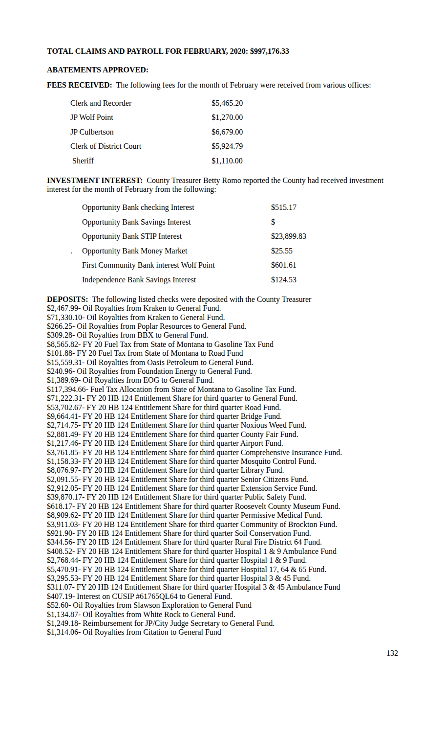TOTAL CLAIMS AND PAYROLL FOR FEBRUARY, 2020: $997,176.33
ABATEMENTS APPROVED:
FEES RECEIVED: The following fees for the month of February were received from various offices:
| Clerk and Recorder | $5,465.20 |
| JP Wolf Point | $1,270.00 |
| JP Culbertson | $6,679.00 |
| Clerk of District Court | $5,924.79 |
| Sheriff | $1,110.00 |
INVESTMENT INTEREST: County Treasurer Betty Romo reported the County had received investment interest for the month of February from the following:
| | Opportunity Bank checking Interest | $515.17 |
| | Opportunity Bank Savings Interest | $ |
| | Opportunity Bank STIP Interest | $23,899.83 |
| . | Opportunity Bank Money Market | $25.55 |
| | First Community Bank interest Wolf Point | $601.61 |
| | Independence Bank Savings Interest | $124.53 |
DEPOSITS: The following listed checks were deposited with the County Treasurer
$2,467.99- Oil Royalties from Kraken to General Fund.
$71,330.10- Oil Royalties from Kraken to General Fund.
$266.25- Oil Royalties from Poplar Resources to General Fund.
$309.28- Oil Royalties from BBX to General Fund.
$8,565.82- FY 20 Fuel Tax from State of Montana to Gasoline Tax Fund
$101.88- FY 20 Fuel Tax from State of Montana to Road Fund
$15,559.31- Oil Royalties from Oasis Petroleum to General Fund.
$240.96- Oil Royalties from Foundation Energy to General Fund.
$1,389.69- Oil Royalties from EOG to General Fund.
$117,394.66- Fuel Tax Allocation from State of Montana to Gasoline Tax Fund.
$71,222.31- FY 20 HB 124 Entitlement Share for third quarter to General Fund.
$53,702.67- FY 20 HB 124 Entitlement Share for third quarter Road Fund.
$9,664.41- FY 20 HB 124 Entitlement Share for third quarter Bridge Fund.
$2,714.75- FY 20 HB 124 Entitlement Share for third quarter Noxious Weed Fund.
$2,881.49- FY 20 HB 124 Entitlement Share for third quarter County Fair Fund.
$1,217.46- FY 20 HB 124 Entitlement Share for third quarter Airport Fund.
$3,761.85- FY 20 HB 124 Entitlement Share for third quarter Comprehensive Insurance Fund.
$1,158.33- FY 20 HB 124 Entitlement Share for third quarter Mosquito Control Fund.
$8,076.97- FY 20 HB 124 Entitlement Share for third quarter Library Fund.
$2,091.55- FY 20 HB 124 Entitlement Share for third quarter Senior Citizens Fund.
$2,912.05- FY 20 HB 124 Entitlement Share for third quarter Extension Service Fund.
$39,870.17- FY 20 HB 124 Entitlement Share for third quarter Public Safety Fund.
$618.17- FY 20 HB 124 Entitlement Share for third quarter Roosevelt County Museum Fund.
$8,909.62- FY 20 HB 124 Entitlement Share for third quarter Permissive Medical Fund.
$3,911.03- FY 20 HB 124 Entitlement Share for third quarter Community of Brockton Fund.
$921.90- FY 20 HB 124 Entitlement Share for third quarter Soil Conservation Fund.
$344.56- FY 20 HB 124 Entitlement Share for third quarter Rural Fire District 64 Fund.
$408.52- FY 20 HB 124 Entitlement Share for third quarter Hospital 1 & 9 Ambulance Fund
$2,768.44- FY 20 HB 124 Entitlement Share for third quarter Hospital 1 & 9 Fund.
$5,470.91- FY 20 HB 124 Entitlement Share for third quarter Hospital 17, 64 & 65 Fund.
$3,295.53- FY 20 HB 124 Entitlement Share for third quarter Hospital 3 & 45 Fund.
$311.07- FY 20 HB 124 Entitlement Share for third quarter Hospital 3 & 45 Ambulance Fund
$407.19- Interest on CUSIP #61765QL64 to General Fund.
$52.60- Oil Royalties from Slawson Exploration to General Fund
$1,134.87- Oil Royalties from White Rock to General Fund.
$1,249.18- Reimbursement for JP/City Judge Secretary to General Fund.
$1,314.06- Oil Royalties from Citation to General Fund
132